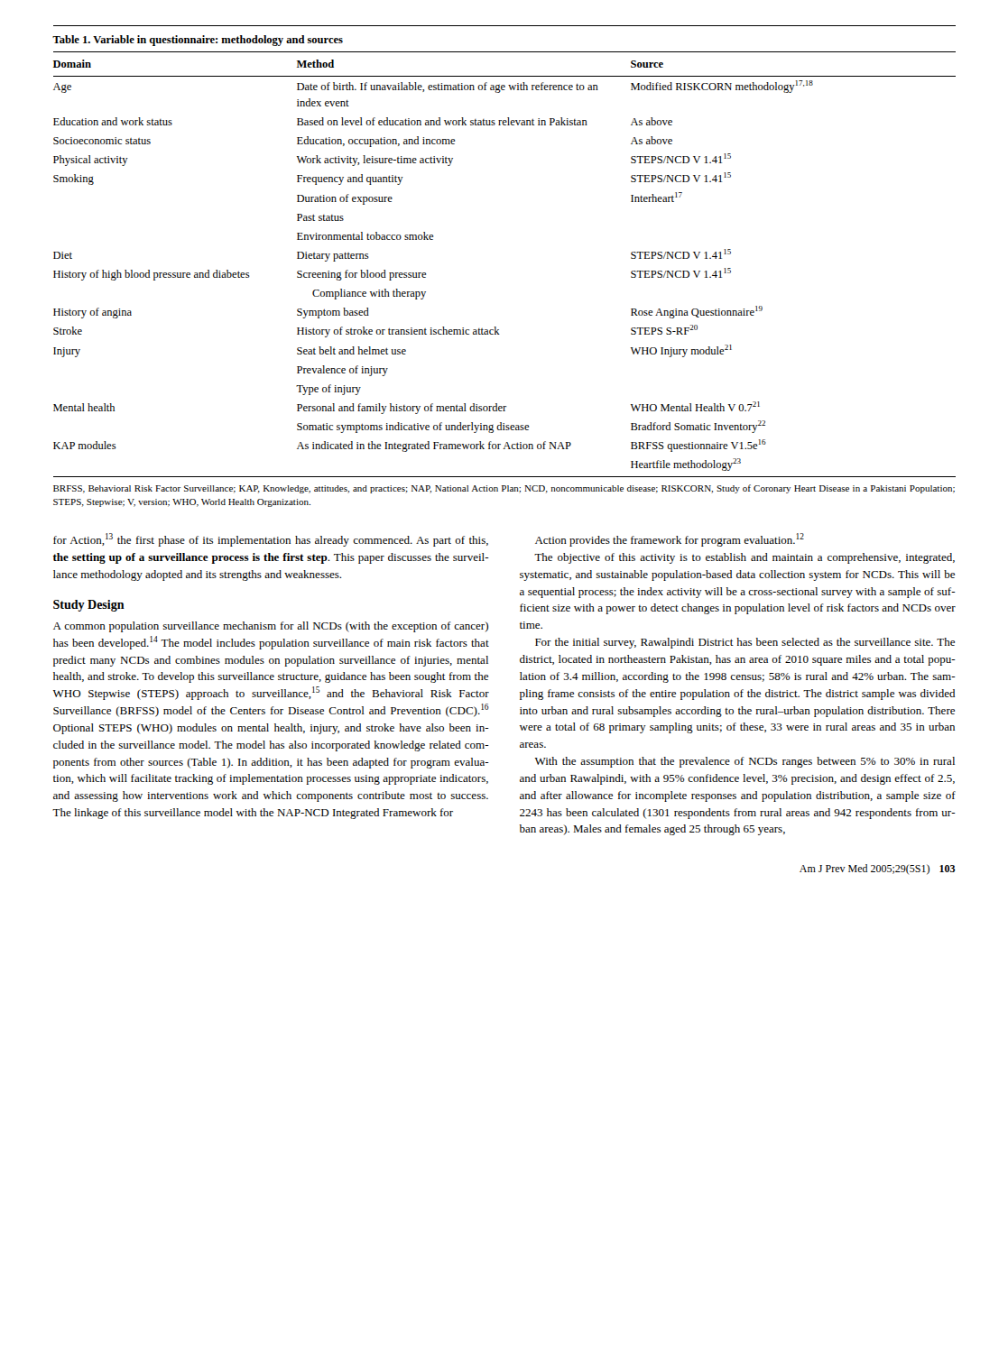Table 1. Variable in questionnaire: methodology and sources
| Domain | Method | Source |
| --- | --- | --- |
| Age | Date of birth. If unavailable, estimation of age with reference to an index event | Modified RISKCORN methodology 17,18 |
| Education and work status | Based on level of education and work status relevant in Pakistan | As above |
| Socioeconomic status | Education, occupation, and income | As above |
| Physical activity | Work activity, leisure-time activity | STEPS/NCD V 1.41 15 |
| Smoking | Frequency and quantity | STEPS/NCD V 1.41 15 |
| | Duration of exposure | Interheart 17 |
| | Past status | |
| | Environmental tobacco smoke | |
| Diet | Dietary patterns | STEPS/NCD V 1.41 15 |
| History of high blood pressure and diabetes | Screening for blood pressure | STEPS/NCD V 1.41 15 |
| | Compliance with therapy | |
| History of angina | Symptom based | Rose Angina Questionnaire 19 |
| Stroke | History of stroke or transient ischemic attack | STEPS S-RF 20 |
| Injury | Seat belt and helmet use | WHO Injury module 21 |
| | Prevalence of injury | |
| | Type of injury | |
| Mental health | Personal and family history of mental disorder | WHO Mental Health V 0.7 21 |
| | Somatic symptoms indicative of underlying disease | Bradford Somatic Inventory 22 |
| KAP modules | As indicated in the Integrated Framework for Action of NAP | BRFSS questionnaire V1.5e 16 |
| | | Heartfile methodology 23 |
BRFSS, Behavioral Risk Factor Surveillance; KAP, Knowledge, attitudes, and practices; NAP, National Action Plan; NCD, noncommunicable disease; RISKCORN, Study of Coronary Heart Disease in a Pakistani Population; STEPS, Stepwise; V, version; WHO, World Health Organization.
for Action,13 the first phase of its implementation has already commenced. As part of this, the setting up of a surveillance process is the first step. This paper discusses the surveillance methodology adopted and its strengths and weaknesses.
Study Design
A common population surveillance mechanism for all NCDs (with the exception of cancer) has been developed.14 The model includes population surveillance of main risk factors that predict many NCDs and combines modules on population surveillance of injuries, mental health, and stroke. To develop this surveillance structure, guidance has been sought from the WHO Stepwise (STEPS) approach to surveillance,15 and the Behavioral Risk Factor Surveillance (BRFSS) model of the Centers for Disease Control and Prevention (CDC).16 Optional STEPS (WHO) modules on mental health, injury, and stroke have also been included in the surveillance model. The model has also incorporated knowledge related components from other sources (Table 1). In addition, it has been adapted for program evaluation, which will facilitate tracking of implementation processes using appropriate indicators, and assessing how interventions work and which components contribute most to success. The linkage of this surveillance model with the NAP-NCD Integrated Framework for
Action provides the framework for program evaluation.12
The objective of this activity is to establish and maintain a comprehensive, integrated, systematic, and sustainable population-based data collection system for NCDs. This will be a sequential process; the index activity will be a cross-sectional survey with a sample of sufficient size with a power to detect changes in population level of risk factors and NCDs over time.
For the initial survey, Rawalpindi District has been selected as the surveillance site. The district, located in northeastern Pakistan, has an area of 2010 square miles and a total population of 3.4 million, according to the 1998 census; 58% is rural and 42% urban. The sampling frame consists of the entire population of the district. The district sample was divided into urban and rural subsamples according to the rural–urban population distribution. There were a total of 68 primary sampling units; of these, 33 were in rural areas and 35 in urban areas.
With the assumption that the prevalence of NCDs ranges between 5% to 30% in rural and urban Rawalpindi, with a 95% confidence level, 3% precision, and design effect of 2.5, and after allowance for incomplete responses and population distribution, a sample size of 2243 has been calculated (1301 respondents from rural areas and 942 respondents from urban areas). Males and females aged 25 through 65 years,
Am J Prev Med 2005;29(5S1) 103